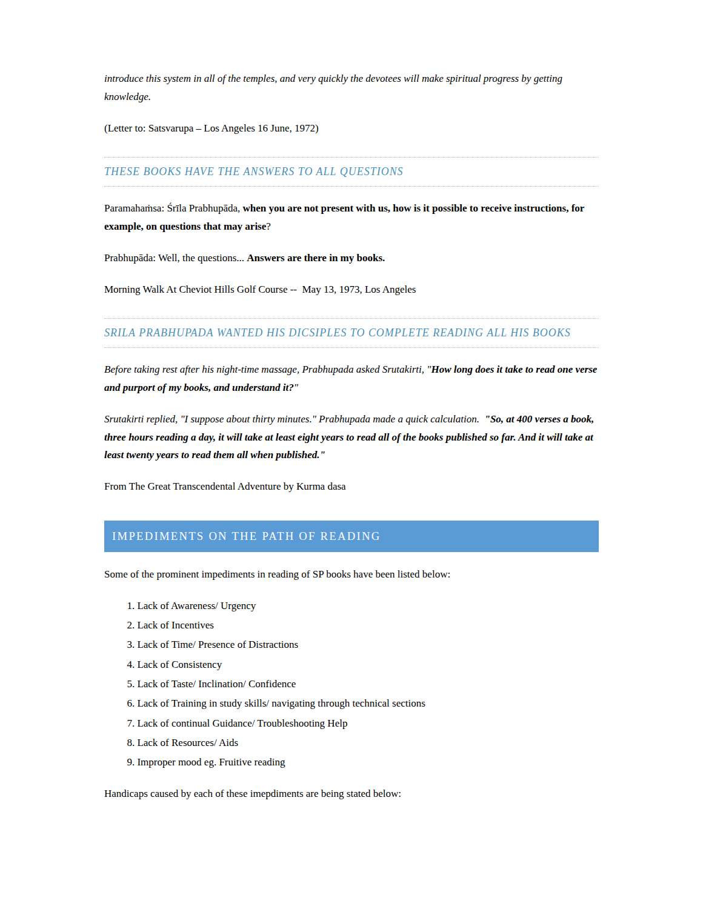introduce this system in all of the temples, and very quickly the devotees will make spiritual progress by getting knowledge.
(Letter to: Satsvarupa – Los Angeles 16 June, 1972)
These books have the answers to all questions
Paramahaṁsa: Śrīla Prabhupāda, when you are not present with us, how is it possible to receive instructions, for example, on questions that may arise?
Prabhupāda: Well, the questions... Answers are there in my books.
Morning Walk At Cheviot Hills Golf Course -- May 13, 1973, Los Angeles
Srila Prabhupada wanted his dicsiples to complete reading all his books
Before taking rest after his night-time massage, Prabhupada asked Srutakirti, "How long does it take to read one verse and purport of my books, and understand it?"
Srutakirti replied, "I suppose about thirty minutes." Prabhupada made a quick calculation. "So, at 400 verses a book, three hours reading a day, it will take at least eight years to read all of the books published so far. And it will take at least twenty years to read them all when published."
From The Great Transcendental Adventure by Kurma dasa
Impediments on the path of reading
Some of the prominent impediments in reading of SP books have been listed below:
Lack of Awareness/ Urgency
Lack of Incentives
Lack of Time/ Presence of Distractions
Lack of Consistency
Lack of Taste/ Inclination/ Confidence
Lack of Training in study skills/ navigating through technical sections
Lack of continual Guidance/ Troubleshooting Help
Lack of Resources/ Aids
Improper mood eg. Fruitive reading
Handicaps caused by each of these imepdiments are being stated below: